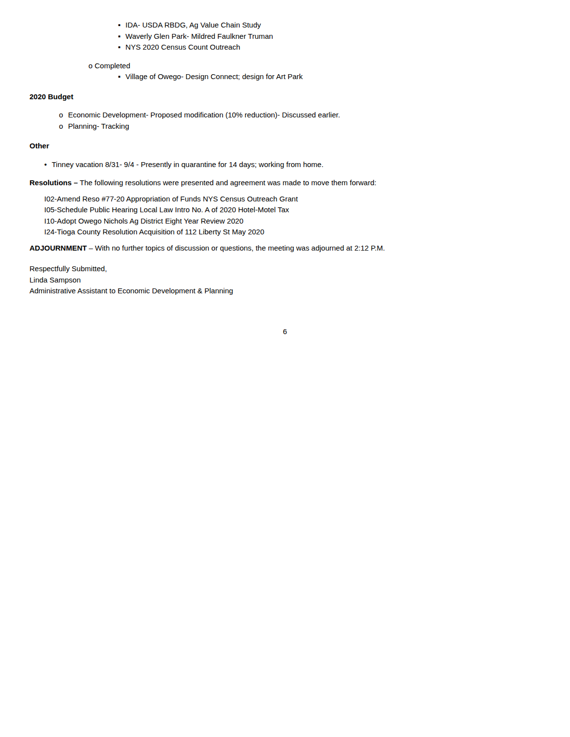IDA- USDA RBDG, Ag Value Chain Study
Waverly Glen Park- Mildred Faulkner Truman
NYS 2020 Census Count Outreach
Completed
Village of Owego- Design Connect; design for Art Park
2020 Budget
Economic Development- Proposed modification (10% reduction)- Discussed earlier.
Planning- Tracking
Other
Tinney vacation 8/31- 9/4 - Presently in quarantine for 14 days; working from home.
Resolutions – The following resolutions were presented and agreement was made to move them forward:
I02-Amend Reso #77-20 Appropriation of Funds NYS Census Outreach Grant
I05-Schedule Public Hearing Local Law Intro No. A of 2020 Hotel-Motel Tax
I10-Adopt Owego Nichols Ag District Eight Year Review 2020
I24-Tioga County Resolution Acquisition of 112 Liberty St May 2020
ADJOURNMENT – With no further topics of discussion or questions, the meeting was adjourned at 2:12 P.M.
Respectfully Submitted,
Linda Sampson
Administrative Assistant to Economic Development & Planning
6